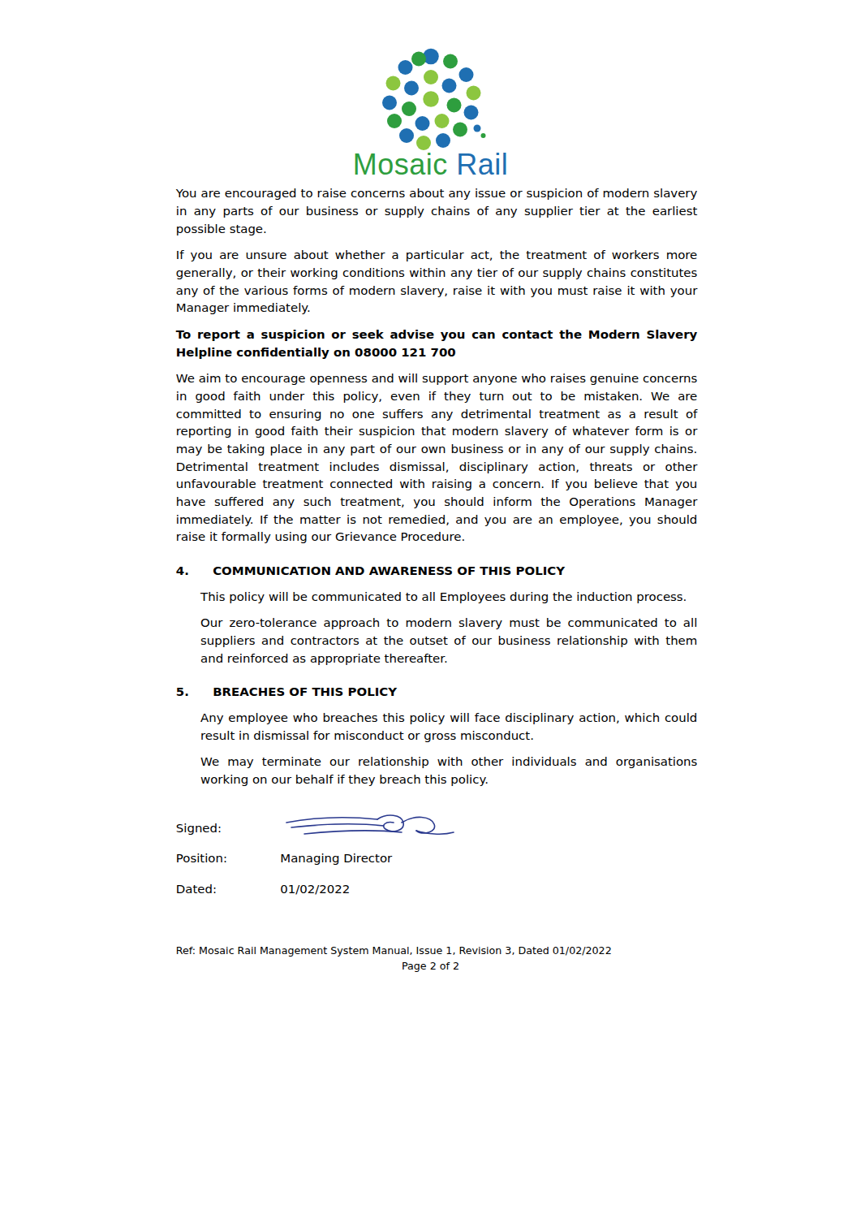Mosaic Rail
You are encouraged to raise concerns about any issue or suspicion of modern slavery in any parts of our business or supply chains of any supplier tier at the earliest possible stage.
If you are unsure about whether a particular act, the treatment of workers more generally, or their working conditions within any tier of our supply chains constitutes any of the various forms of modern slavery, raise it with you must raise it with your Manager immediately.
To report a suspicion or seek advise you can contact the Modern Slavery Helpline confidentially on 08000 121 700
We aim to encourage openness and will support anyone who raises genuine concerns in good faith under this policy, even if they turn out to be mistaken. We are committed to ensuring no one suffers any detrimental treatment as a result of reporting in good faith their suspicion that modern slavery of whatever form is or may be taking place in any part of our own business or in any of our supply chains. Detrimental treatment includes dismissal, disciplinary action, threats or other unfavourable treatment connected with raising a concern. If you believe that you have suffered any such treatment, you should inform the Operations Manager immediately. If the matter is not remedied, and you are an employee, you should raise it formally using our Grievance Procedure.
4.
Communication and awareness of this policy
This policy will be communicated to all Employees during the induction process.
Our zero-tolerance approach to modern slavery must be communicated to all suppliers and contractors at the outset of our business relationship with them and reinforced as appropriate thereafter.
5.
Breaches of this policy
Any employee who breaches this policy will face disciplinary action, which could result in dismissal for misconduct or gross misconduct.
We may terminate our relationship with other individuals and organisations working on our behalf if they breach this policy.
Signed:
Position:
Managing Director
Dated:
01/02/2022
Ref: Mosaic Rail Management System Manual, Issue 1, Revision 3, Dated 01/02/2022
Page 2 of 2